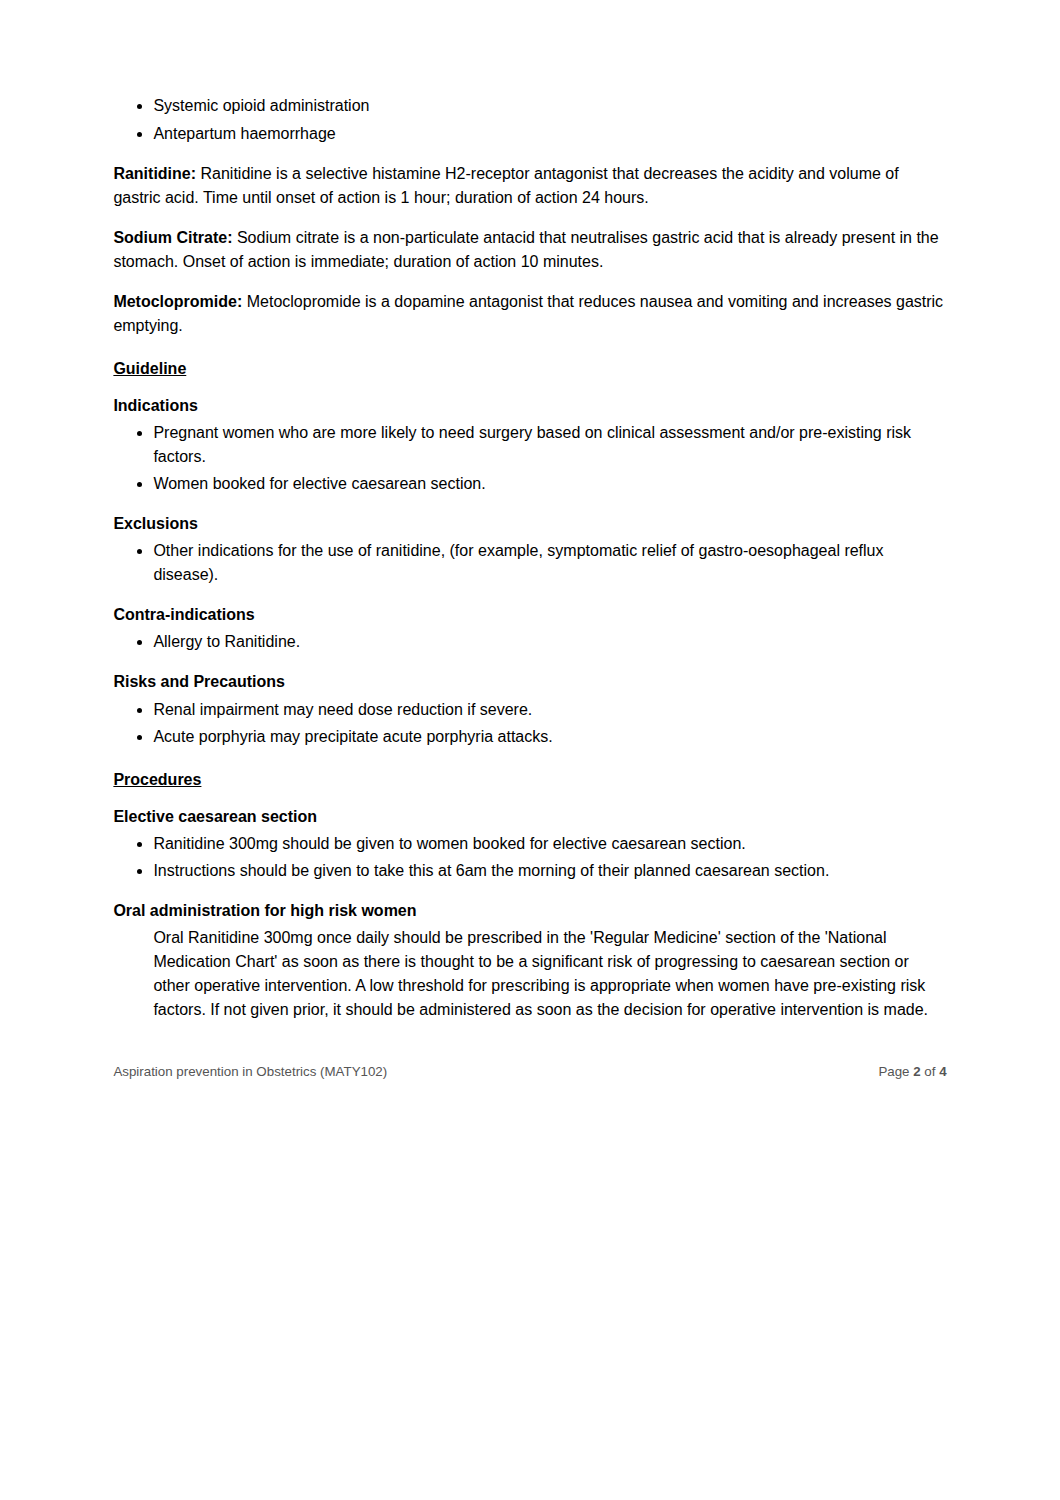Systemic opioid administration
Antepartum haemorrhage
Ranitidine: Ranitidine is a selective histamine H2-receptor antagonist that decreases the acidity and volume of gastric acid. Time until onset of action is 1 hour; duration of action 24 hours.
Sodium Citrate: Sodium citrate is a non-particulate antacid that neutralises gastric acid that is already present in the stomach. Onset of action is immediate; duration of action 10 minutes.
Metoclopromide: Metoclopromide is a dopamine antagonist that reduces nausea and vomiting and increases gastric emptying.
Guideline
Indications
Pregnant women who are more likely to need surgery based on clinical assessment and/or pre-existing risk factors.
Women booked for elective caesarean section.
Exclusions
Other indications for the use of ranitidine, (for example, symptomatic relief of gastro-oesophageal reflux disease).
Contra-indications
Allergy to Ranitidine.
Risks and Precautions
Renal impairment may need dose reduction if severe.
Acute porphyria may precipitate acute porphyria attacks.
Procedures
Elective caesarean section
Ranitidine 300mg should be given to women booked for elective caesarean section.
Instructions should be given to take this at 6am the morning of their planned caesarean section.
Oral administration for high risk women
Oral Ranitidine 300mg once daily should be prescribed in the 'Regular Medicine' section of the 'National Medication Chart' as soon as there is thought to be a significant risk of progressing to caesarean section or other operative intervention. A low threshold for prescribing is appropriate when women have pre-existing risk factors. If not given prior, it should be administered as soon as the decision for operative intervention is made.
Aspiration prevention in Obstetrics (MATY102) Page 2 of 4